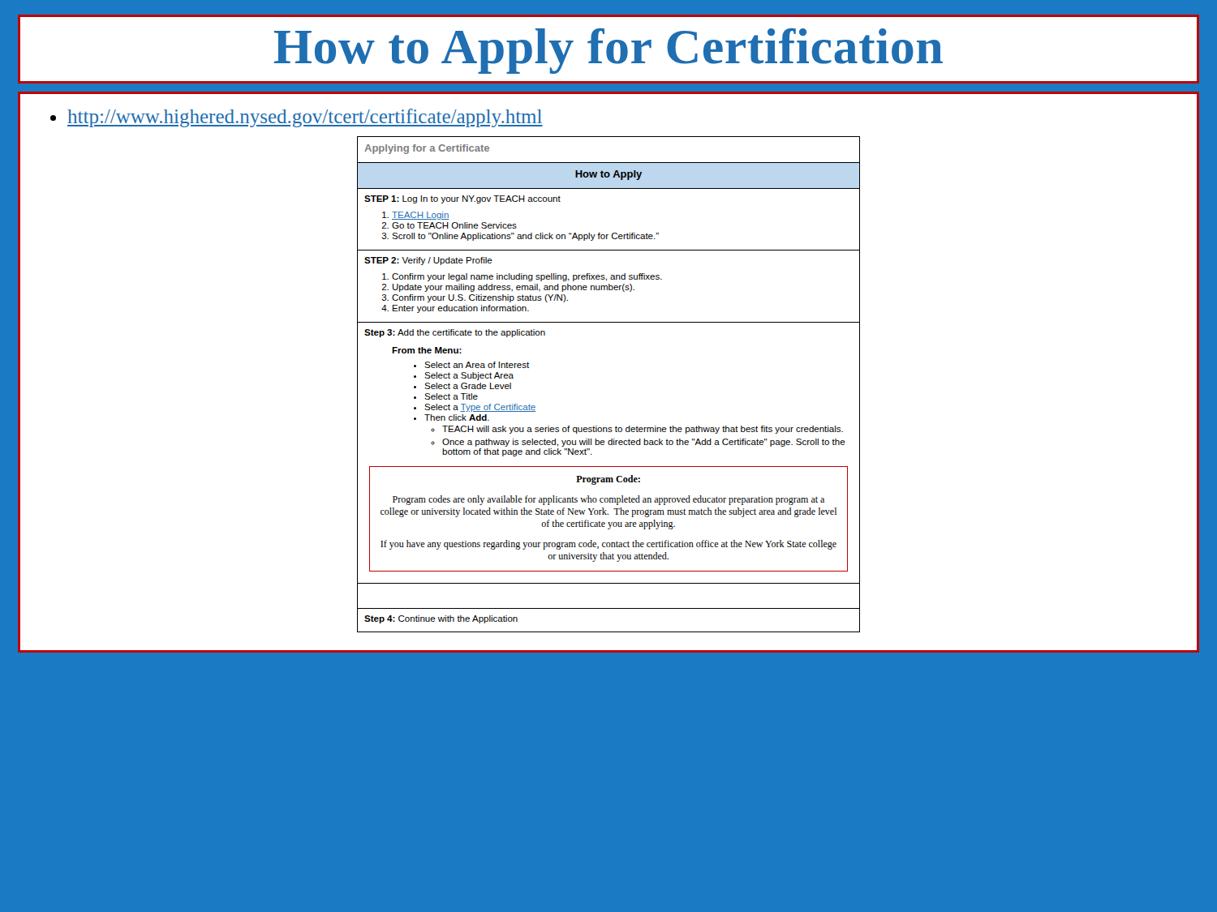How to Apply for Certification
http://www.highered.nysed.gov/tcert/certificate/apply.html
| Applying for a Certificate |
| How to Apply |
| STEP 1: Log In to your NY.gov TEACH account TEACH Login Go to TEACH Online Services Scroll to "Online Applications" and click on “Apply for Certificate.” |
| STEP 2: Verify / Update Profile Confirm your legal name including spelling, prefixes, and suffixes. Update your mailing address, email, and phone number(s). Confirm your U.S. Citizenship status (Y/N). Enter your education information. |
| Step 3: Add the certificate to the application From the Menu: Select an Area of Interest Select a Subject Area Select a Grade Level Select a Title Select a Type of Certificate Then click Add . TEACH will ask you a series of questions to determine the pathway that best fits your credentials. Once a pathway is selected, you will be directed back to the "Add a Certificate" page. Scroll to the bottom of that page and click "Next". Program Code: Program codes are only available for applicants who completed an approved educator preparation program at a college or university located within the State of New York. The program must match the subject area and grade level of the certificate you are applying. If you have any questions regarding your program code, contact the certification office at the New York State college or university that you attended. |
| Step 4: Continue with the Application |